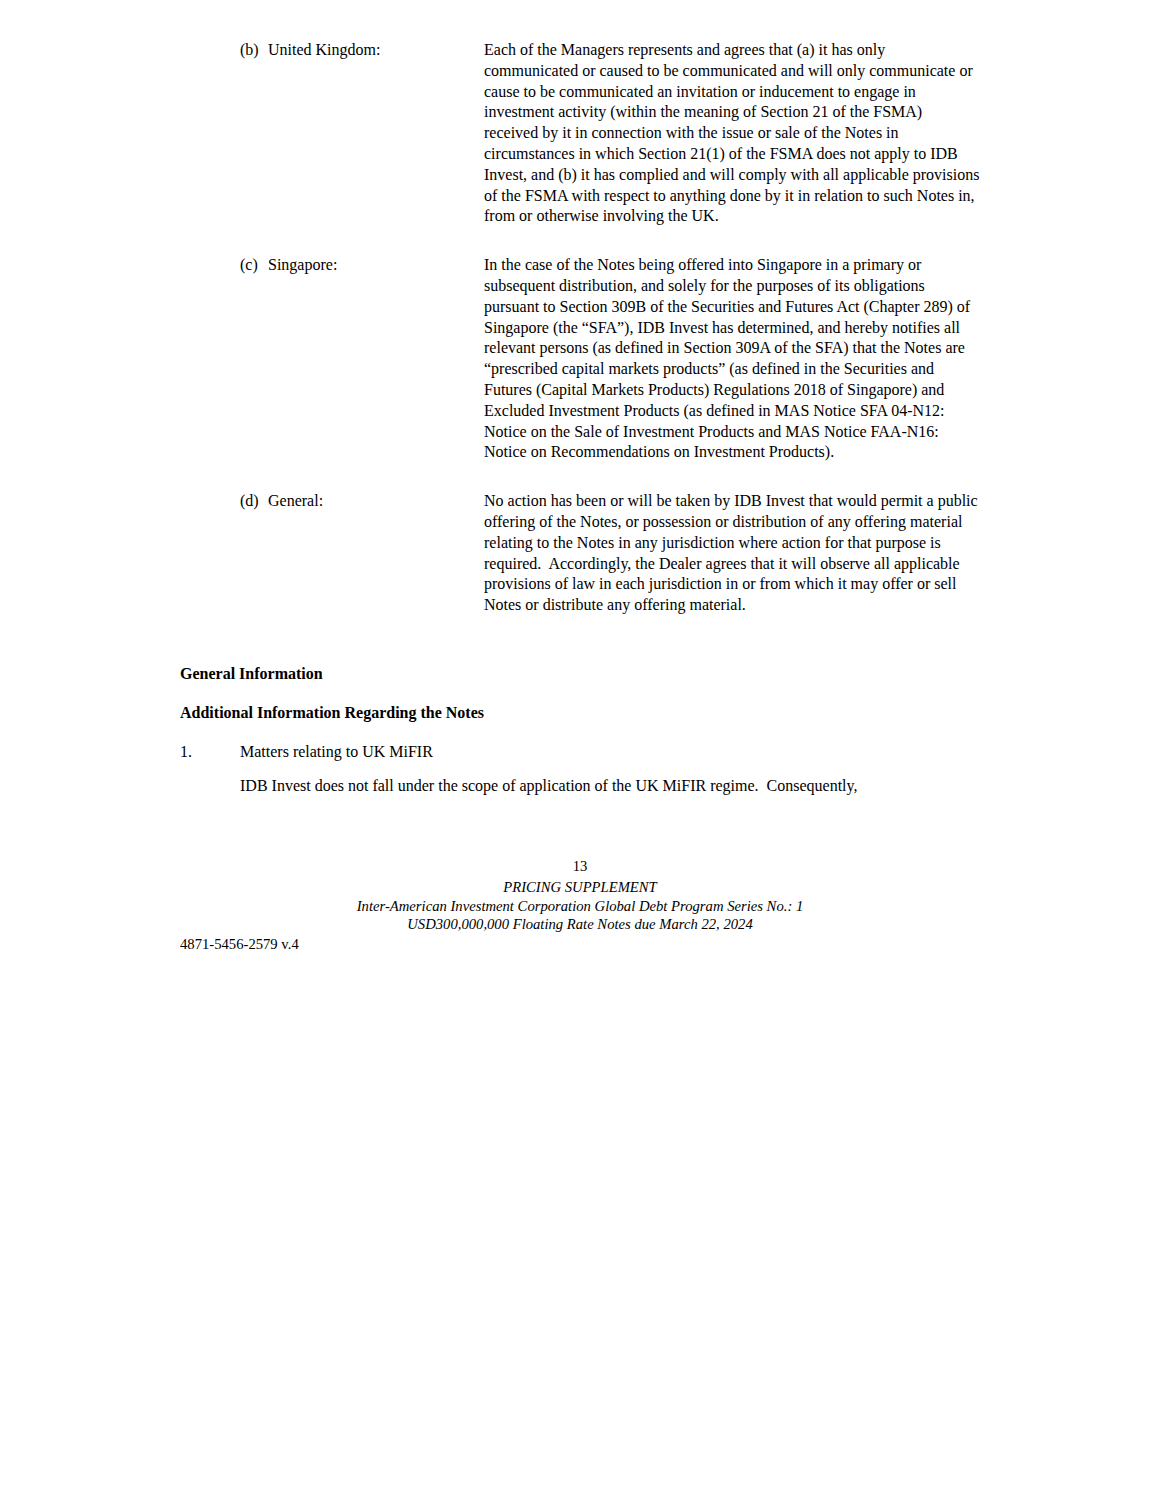(b) United Kingdom:
Each of the Managers represents and agrees that (a) it has only communicated or caused to be communicated and will only communicate or cause to be communicated an invitation or inducement to engage in investment activity (within the meaning of Section 21 of the FSMA) received by it in connection with the issue or sale of the Notes in circumstances in which Section 21(1) of the FSMA does not apply to IDB Invest, and (b) it has complied and will comply with all applicable provisions of the FSMA with respect to anything done by it in relation to such Notes in, from or otherwise involving the UK.
(c) Singapore:
In the case of the Notes being offered into Singapore in a primary or subsequent distribution, and solely for the purposes of its obligations pursuant to Section 309B of the Securities and Futures Act (Chapter 289) of Singapore (the “SFA”), IDB Invest has determined, and hereby notifies all relevant persons (as defined in Section 309A of the SFA) that the Notes are “prescribed capital markets products” (as defined in the Securities and Futures (Capital Markets Products) Regulations 2018 of Singapore) and Excluded Investment Products (as defined in MAS Notice SFA 04-N12: Notice on the Sale of Investment Products and MAS Notice FAA-N16: Notice on Recommendations on Investment Products).
(d) General:
No action has been or will be taken by IDB Invest that would permit a public offering of the Notes, or possession or distribution of any offering material relating to the Notes in any jurisdiction where action for that purpose is required. Accordingly, the Dealer agrees that it will observe all applicable provisions of law in each jurisdiction in or from which it may offer or sell Notes or distribute any offering material.
General Information
Additional Information Regarding the Notes
1.
Matters relating to UK MiFIR
IDB Invest does not fall under the scope of application of the UK MiFIR regime. Consequently,
13
PRICING SUPPLEMENT
Inter-American Investment Corporation Global Debt Program Series No.: 1
USD300,000,000 Floating Rate Notes due March 22, 2024
4871-5456-2579 v.4